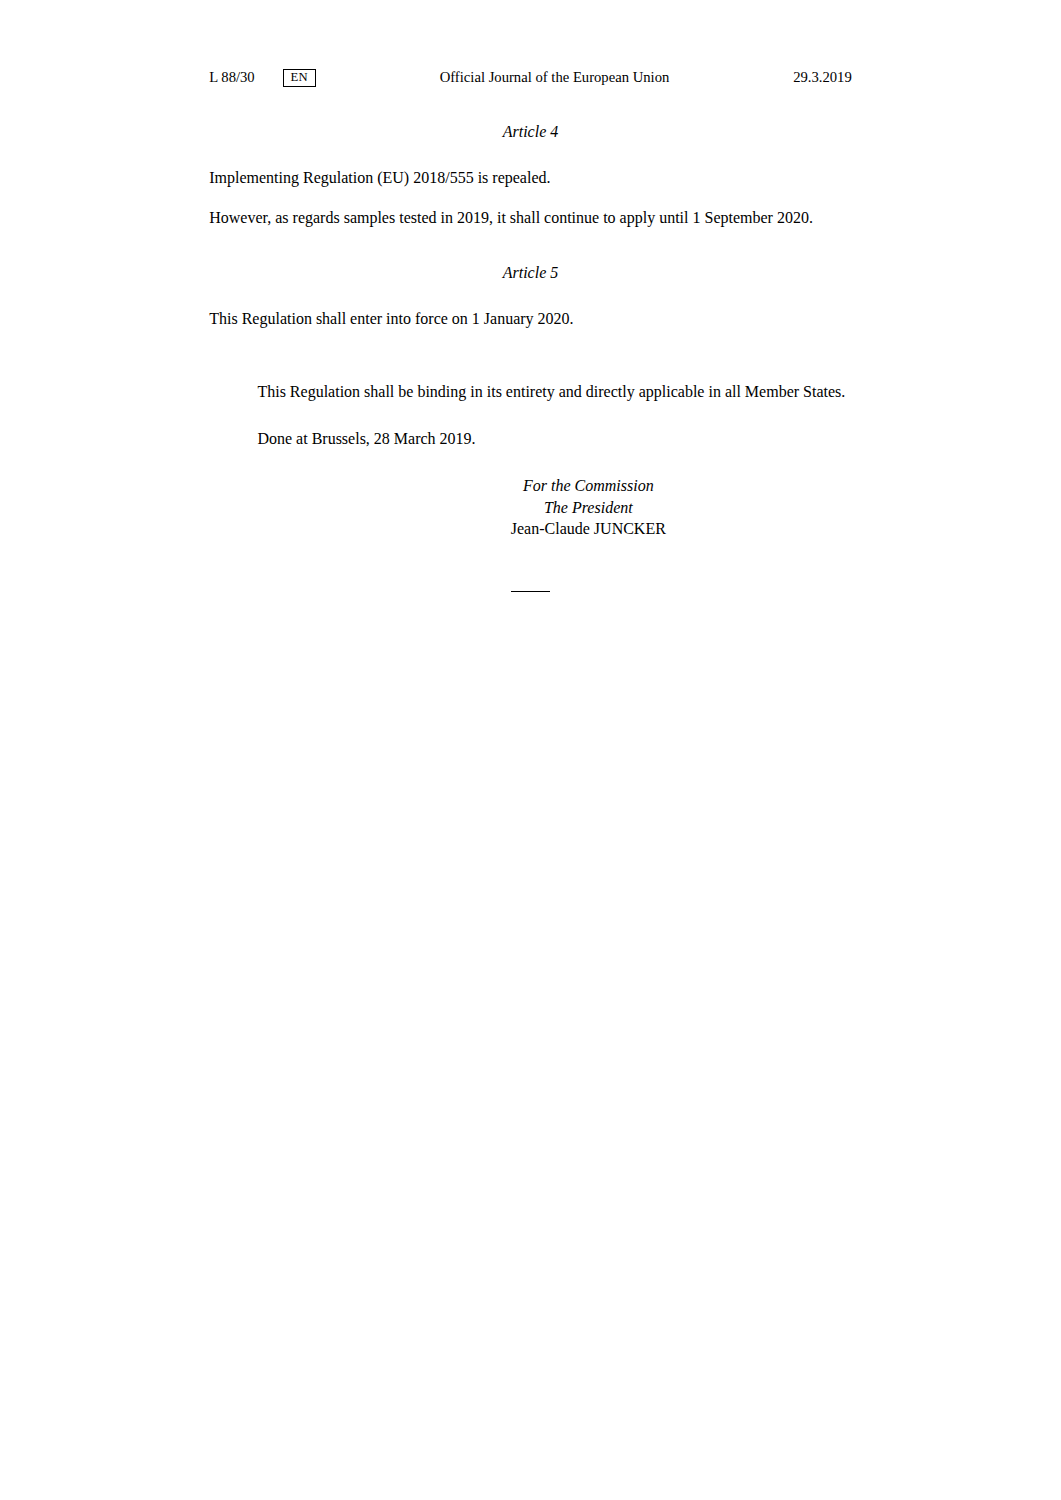L 88/30 EN Official Journal of the European Union 29.3.2019
Article 4
Implementing Regulation (EU) 2018/555 is repealed.
However, as regards samples tested in 2019, it shall continue to apply until 1 September 2020.
Article 5
This Regulation shall enter into force on 1 January 2020.
This Regulation shall be binding in its entirety and directly applicable in all Member States.
Done at Brussels, 28 March 2019.
For the Commission
The President
Jean-Claude JUNCKER